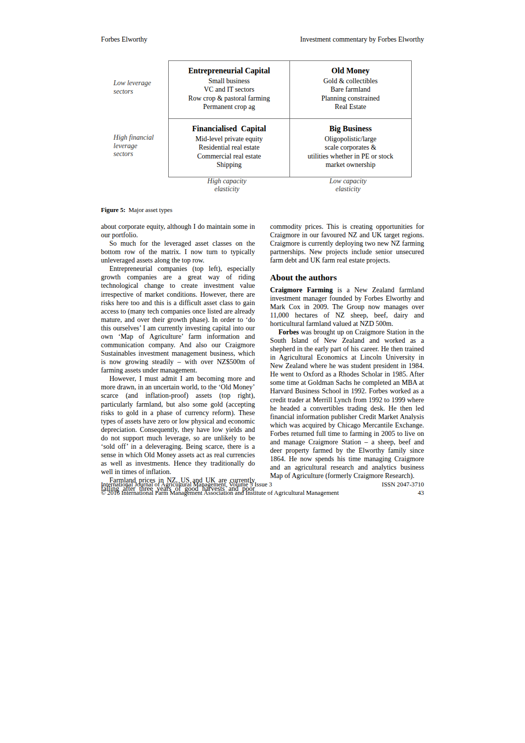Forbes Elworthy Investment commentary by Forbes Elworthy
Low leverage
sectors
High financial
leverage
sectors
Entrepreneurial Capital Small business
VC and IT sectors
Row crop & pastoral farming
Permanent crop ag
Old Money Gold & collectibles
Bare farmland
Planning constrained
Real Estate
Financialised Capital Mid-level private equity
Residential real estate
Commercial real estate
Shipping
Big Business Oligopolistic/large
scale corporates &
utilities whether in PE or stock
market ownership
High capacity
elasticity
Low capacity
elasticity
Figure 5: Major asset types
about corporate equity, although I do maintain some in our portfolio.
So much for the leveraged asset classes on the bottom row of the matrix. I now turn to typically unleveraged assets along the top row.
Entrepreneurial companies (top left), especially growth companies are a great way of riding technological change to create investment value irrespective of market conditions. However, there are risks here too and this is a difficult asset class to gain access to (many tech companies once listed are already mature, and over their growth phase). In order to ‘do this ourselves’ I am currently investing capital into our own ‘Map of Agriculture’ farm information and communication company. And also our Craigmore Sustainables investment management business, which is now growing steadily – with over NZ$500m of farming assets under management.
However, I must admit I am becoming more and more drawn, in an uncertain world, to the ‘Old Money’ scarce (and inflation-proof) assets (top right), particularly farmland, but also some gold (accepting risks to gold in a phase of currency reform). These types of assets have zero or low physical and economic depreciation. Consequently, they have low yields and do not support much leverage, so are unlikely to be ‘sold off’ in a deleveraging. Being scarce, there is a sense in which Old Money assets act as real currencies as well as investments. Hence they traditionally do well in times of inflation.
Farmland prices in NZ, US and UK are currently falling after three years of good harvests and poor commodity prices. This is creating opportunities for Craigmore in our favoured NZ and UK target regions. Craigmore is currently deploying two new NZ farming partnerships. New projects include senior unsecured farm debt and UK farm real estate projects.
About the authors
Craigmore Farming is a New Zealand farmland investment manager founded by Forbes Elworthy and Mark Cox in 2009. The Group now manages over 11,000 hectares of NZ sheep, beef, dairy and horticultural farmland valued at NZD 500m.
Forbes was brought up on Craigmore Station in the South Island of New Zealand and worked as a shepherd in the early part of his career. He then trained in Agricultural Economics at Lincoln University in New Zealand where he was student president in 1984. He went to Oxford as a Rhodes Scholar in 1985. After some time at Goldman Sachs he completed an MBA at Harvard Business School in 1992. Forbes worked as a credit trader at Merrill Lynch from 1992 to 1999 where he headed a convertibles trading desk. He then led financial information publisher Credit Market Analysis which was acquired by Chicago Mercantile Exchange. Forbes returned full time to farming in 2005 to live on and manage Craigmore Station – a sheep, beef and deer property farmed by the Elworthy family since 1864. He now spends his time managing Craigmore and an agricultural research and analytics business Map of Agriculture (formerly Craigmore Research).
International Journal of Agricultural Management, Volume 5 Issue 3 ISSN 2047-3710
© 2016 International Farm Management Association and Institute of Agricultural Management 43